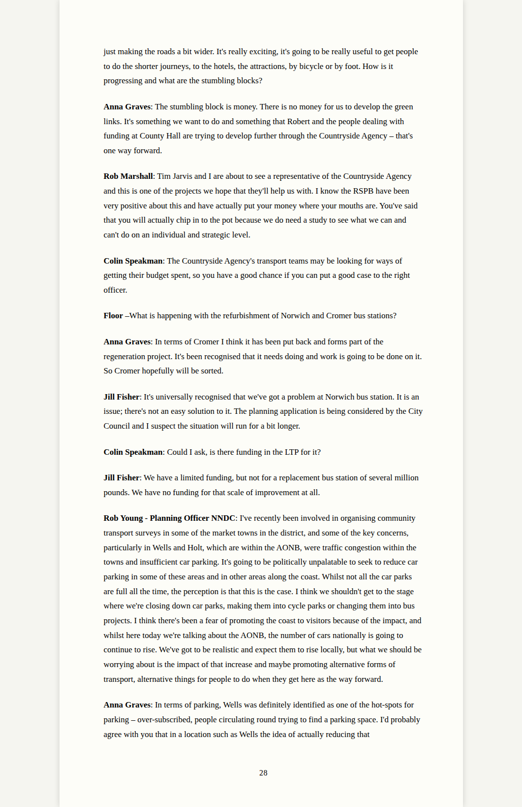just making the roads a bit wider. It's really exciting, it's going to be really useful to get people to do the shorter journeys, to the hotels, the attractions, by bicycle or by foot. How is it progressing and what are the stumbling blocks?
Anna Graves: The stumbling block is money. There is no money for us to develop the green links. It's something we want to do and something that Robert and the people dealing with funding at County Hall are trying to develop further through the Countryside Agency – that's one way forward.
Rob Marshall: Tim Jarvis and I are about to see a representative of the Countryside Agency and this is one of the projects we hope that they'll help us with. I know the RSPB have been very positive about this and have actually put your money where your mouths are. You've said that you will actually chip in to the pot because we do need a study to see what we can and can't do on an individual and strategic level.
Colin Speakman: The Countryside Agency's transport teams may be looking for ways of getting their budget spent, so you have a good chance if you can put a good case to the right officer.
Floor –What is happening with the refurbishment of Norwich and Cromer bus stations?
Anna Graves: In terms of Cromer I think it has been put back and forms part of the regeneration project. It's been recognised that it needs doing and work is going to be done on it. So Cromer hopefully will be sorted.
Jill Fisher: It's universally recognised that we've got a problem at Norwich bus station. It is an issue; there's not an easy solution to it. The planning application is being considered by the City Council and I suspect the situation will run for a bit longer.
Colin Speakman: Could I ask, is there funding in the LTP for it?
Jill Fisher: We have a limited funding, but not for a replacement bus station of several million pounds. We have no funding for that scale of improvement at all.
Rob Young - Planning Officer NNDC: I've recently been involved in organising community transport surveys in some of the market towns in the district, and some of the key concerns, particularly in Wells and Holt, which are within the AONB, were traffic congestion within the towns and insufficient car parking. It's going to be politically unpalatable to seek to reduce car parking in some of these areas and in other areas along the coast. Whilst not all the car parks are full all the time, the perception is that this is the case. I think we shouldn't get to the stage where we're closing down car parks, making them into cycle parks or changing them into bus projects. I think there's been a fear of promoting the coast to visitors because of the impact, and whilst here today we're talking about the AONB, the number of cars nationally is going to continue to rise. We've got to be realistic and expect them to rise locally, but what we should be worrying about is the impact of that increase and maybe promoting alternative forms of transport, alternative things for people to do when they get here as the way forward.
Anna Graves: In terms of parking, Wells was definitely identified as one of the hot-spots for parking – over-subscribed, people circulating round trying to find a parking space. I'd probably agree with you that in a location such as Wells the idea of actually reducing that
28